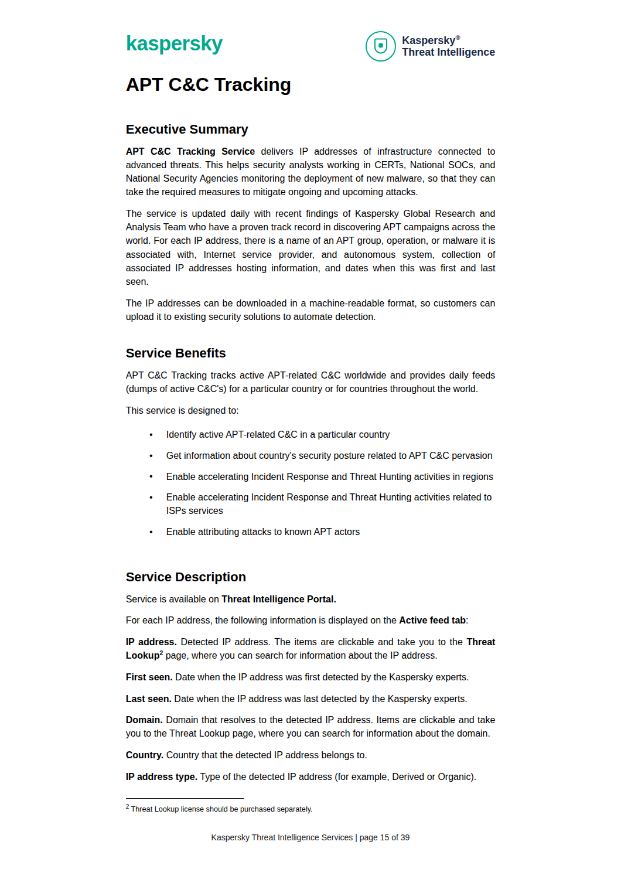kaspersky
Kaspersky®
Threat Intelligence
APT C&C Tracking
Executive Summary
APT C&C Tracking Service delivers IP addresses of infrastructure connected to advanced threats. This helps security analysts working in CERTs, National SOCs, and National Security Agencies monitoring the deployment of new malware, so that they can take the required measures to mitigate ongoing and upcoming attacks.
The service is updated daily with recent findings of Kaspersky Global Research and Analysis Team who have a proven track record in discovering APT campaigns across the world. For each IP address, there is a name of an APT group, operation, or malware it is associated with, Internet service provider, and autonomous system, collection of associated IP addresses hosting information, and dates when this was first and last seen.
The IP addresses can be downloaded in a machine-readable format, so customers can upload it to existing security solutions to automate detection.
Service Benefits
APT C&C Tracking tracks active APT-related C&C worldwide and provides daily feeds (dumps of active C&C's) for a particular country or for countries throughout the world.
This service is designed to:
Identify active APT-related C&C in a particular country
Get information about country's security posture related to APT C&C pervasion
Enable accelerating Incident Response and Threat Hunting activities in regions
Enable accelerating Incident Response and Threat Hunting activities related to ISPs services
Enable attributing attacks to known APT actors
Service Description
Service is available on Threat Intelligence Portal.
For each IP address, the following information is displayed on the Active feed tab:
IP address. Detected IP address. The items are clickable and take you to the Threat Lookup2 page, where you can search for information about the IP address.
First seen. Date when the IP address was first detected by the Kaspersky experts.
Last seen. Date when the IP address was last detected by the Kaspersky experts.
Domain. Domain that resolves to the detected IP address. Items are clickable and take you to the Threat Lookup page, where you can search for information about the domain.
Country. Country that the detected IP address belongs to.
IP address type. Type of the detected IP address (for example, Derived or Organic).
2 Threat Lookup license should be purchased separately.
Kaspersky Threat Intelligence Services | page 15 of 39